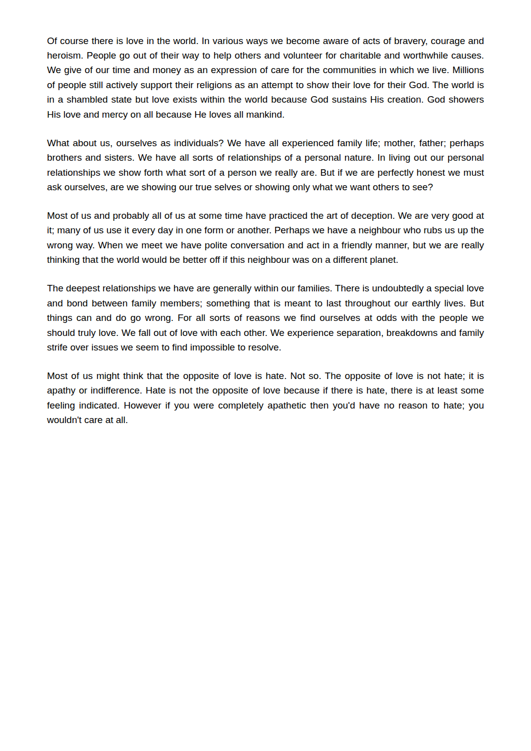Of course there is love in the world. In various ways we become aware of acts of bravery, courage and heroism. People go out of their way to help others and volunteer for charitable and worthwhile causes. We give of our time and money as an expression of care for the communities in which we live. Millions of people still actively support their religions as an attempt to show their love for their God. The world is in a shambled state but love exists within the world because God sustains His creation. God showers His love and mercy on all because He loves all mankind.
What about us, ourselves as individuals? We have all experienced family life; mother, father; perhaps brothers and sisters. We have all sorts of relationships of a personal nature. In living out our personal relationships we show forth what sort of a person we really are. But if we are perfectly honest we must ask ourselves, are we showing our true selves or showing only what we want others to see?
Most of us and probably all of us at some time have practiced the art of deception. We are very good at it; many of us use it every day in one form or another. Perhaps we have a neighbour who rubs us up the wrong way. When we meet we have polite conversation and act in a friendly manner, but we are really thinking that the world would be better off if this neighbour was on a different planet.
The deepest relationships we have are generally within our families. There is undoubtedly a special love and bond between family members; something that is meant to last throughout our earthly lives. But things can and do go wrong. For all sorts of reasons we find ourselves at odds with the people we should truly love. We fall out of love with each other. We experience separation, breakdowns and family strife over issues we seem to find impossible to resolve.
Most of us might think that the opposite of love is hate. Not so. The opposite of love is not hate; it is apathy or indifference. Hate is not the opposite of love because if there is hate, there is at least some feeling indicated. However if you were completely apathetic then you'd have no reason to hate; you wouldn't care at all.